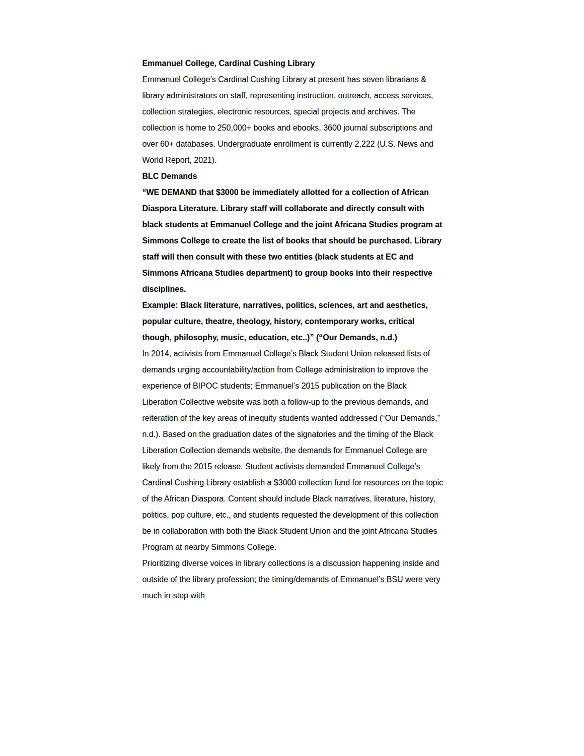Emmanuel College, Cardinal Cushing Library
Emmanuel College’s Cardinal Cushing Library at present has seven librarians & library administrators on staff, representing instruction, outreach, access services, collection strategies, electronic resources, special projects and archives. The collection is home to 250,000+ books and ebooks, 3600 journal subscriptions and over 60+ databases. Undergraduate enrollment is currently 2,222 (U.S. News and World Report, 2021).
BLC Demands
“WE DEMAND that $3000 be immediately allotted for a collection of African Diaspora Literature. Library staff will collaborate and directly consult with black students at Emmanuel College and the joint Africana Studies program at Simmons College to create the list of books that should be purchased. Library staff will then consult with these two entities (black students at EC and Simmons Africana Studies department) to group books into their respective disciplines.
Example: Black literature, narratives, politics, sciences, art and aesthetics, popular culture, theatre, theology, history, contemporary works, critical though, philosophy, music, education, etc..)” (“Our Demands, n.d.)
In 2014, activists from Emmanuel College’s Black Student Union released lists of demands urging accountability/action from College administration to improve the experience of BIPOC students; Emmanuel’s 2015 publication on the Black Liberation Collective website was both a follow-up to the previous demands, and reiteration of the key areas of inequity students wanted addressed (“Our Demands,” n.d.). Based on the graduation dates of the signatories and the timing of the Black Liberation Collection demands website, the demands for Emmanuel College are likely from the 2015 release. Student activists demanded Emmanuel College’s Cardinal Cushing Library establish a $3000 collection fund for resources on the topic of the African Diaspora. Content should include Black narratives, literature, history, politics, pop culture, etc., and students requested the development of this collection be in collaboration with both the Black Student Union and the joint Africana Studies Program at nearby Simmons College.
Prioritizing diverse voices in library collections is a discussion happening inside and outside of the library profession; the timing/demands of Emmanuel’s BSU were very much in-step with